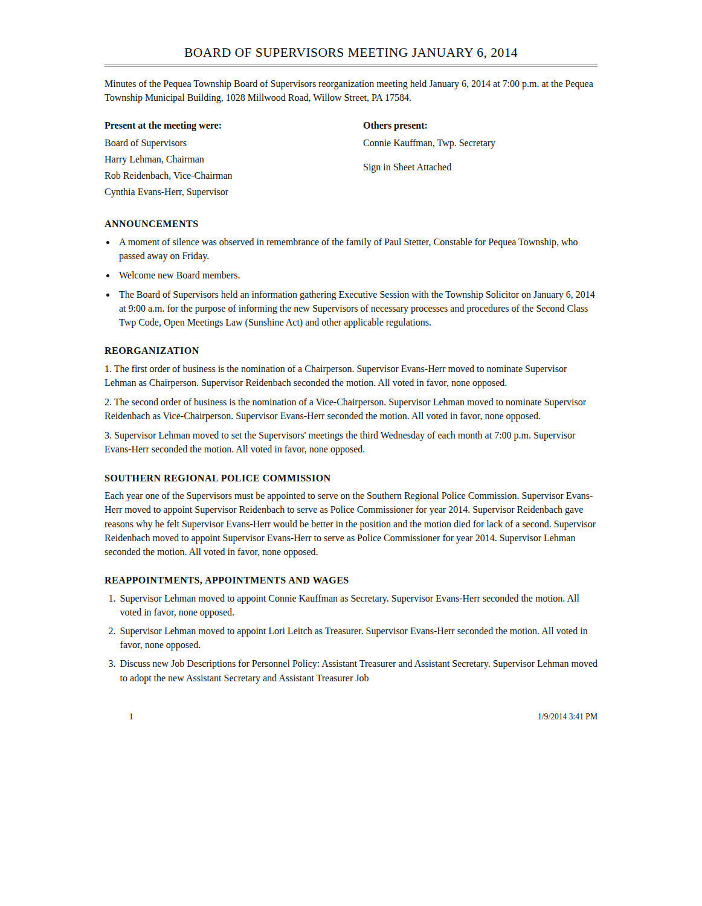BOARD OF SUPERVISORS MEETING JANUARY 6, 2014
Minutes of the Pequea Township Board of Supervisors reorganization meeting held January 6, 2014 at 7:00 p.m. at the Pequea Township Municipal Building, 1028 Millwood Road, Willow Street, PA 17584.
Present at the meeting were:
Board of Supervisors
Harry Lehman, Chairman
Rob Reidenbach, Vice-Chairman
Cynthia Evans-Herr, Supervisor
Others present:
Connie Kauffman, Twp. Secretary
Sign in Sheet Attached
ANNOUNCEMENTS
A moment of silence was observed in remembrance of the family of Paul Stetter, Constable for Pequea Township, who passed away on Friday.
Welcome new Board members.
The Board of Supervisors held an information gathering Executive Session with the Township Solicitor on January 6, 2014 at 9:00 a.m. for the purpose of informing the new Supervisors of necessary processes and procedures of the Second Class Twp Code, Open Meetings Law (Sunshine Act) and other applicable regulations.
REORGANIZATION
1. The first order of business is the nomination of a Chairperson. Supervisor Evans-Herr moved to nominate Supervisor Lehman as Chairperson. Supervisor Reidenbach seconded the motion. All voted in favor, none opposed.
2. The second order of business is the nomination of a Vice-Chairperson. Supervisor Lehman moved to nominate Supervisor Reidenbach as Vice-Chairperson. Supervisor Evans-Herr seconded the motion. All voted in favor, none opposed.
3. Supervisor Lehman moved to set the Supervisors' meetings the third Wednesday of each month at 7:00 p.m. Supervisor Evans-Herr seconded the motion. All voted in favor, none opposed.
SOUTHERN REGIONAL POLICE COMMISSION
Each year one of the Supervisors must be appointed to serve on the Southern Regional Police Commission. Supervisor Evans-Herr moved to appoint Supervisor Reidenbach to serve as Police Commissioner for year 2014. Supervisor Reidenbach gave reasons why he felt Supervisor Evans-Herr would be better in the position and the motion died for lack of a second. Supervisor Reidenbach moved to appoint Supervisor Evans-Herr to serve as Police Commissioner for year 2014. Supervisor Lehman seconded the motion. All voted in favor, none opposed.
REAPPOINTMENTS, APPOINTMENTS AND WAGES
Supervisor Lehman moved to appoint Connie Kauffman as Secretary. Supervisor Evans-Herr seconded the motion. All voted in favor, none opposed.
Supervisor Lehman moved to appoint Lori Leitch as Treasurer. Supervisor Evans-Herr seconded the motion. All voted in favor, none opposed.
Discuss new Job Descriptions for Personnel Policy: Assistant Treasurer and Assistant Secretary. Supervisor Lehman moved to adopt the new Assistant Secretary and Assistant Treasurer Job
1 1/9/2014 3:41 PM